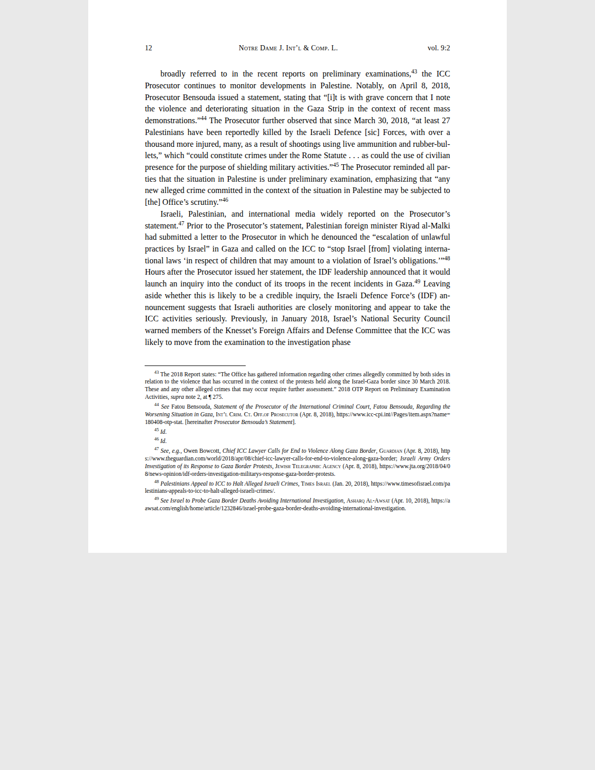12 Notre Dame J. Int’l & Comp. L. vol. 9:2
broadly referred to in the recent reports on preliminary examinations,43 the ICC Prosecutor continues to monitor developments in Palestine. Notably, on April 8, 2018, Prosecutor Bensouda issued a statement, stating that “[i]t is with grave concern that I note the violence and deteriorating situation in the Gaza Strip in the context of recent mass demonstrations.”44 The Prosecutor further observed that since March 30, 2018, “at least 27 Palestinians have been reportedly killed by the Israeli Defence [sic] Forces, with over a thousand more injured, many, as a result of shootings using live ammunition and rubber-bullets,” which “could constitute crimes under the Rome Statute . . . as could the use of civilian presence for the purpose of shielding military activities.”45 The Prosecutor reminded all parties that the situation in Palestine is under preliminary examination, emphasizing that “any new alleged crime committed in the context of the situation in Palestine may be subjected to [the] Office’s scrutiny.”46
Israeli, Palestinian, and international media widely reported on the Prosecutor’s statement.47 Prior to the Prosecutor’s statement, Palestinian foreign minister Riyad al-Malki had submitted a letter to the Prosecutor in which he denounced the “escalation of unlawful practices by Israel” in Gaza and called on the ICC to “stop Israel [from] violating international laws ‘in respect of children that may amount to a violation of Israel’s obligations.’”48 Hours after the Prosecutor issued her statement, the IDF leadership announced that it would launch an inquiry into the conduct of its troops in the recent incidents in Gaza.49 Leaving aside whether this is likely to be a credible inquiry, the Israeli Defence Force’s (IDF) announcement suggests that Israeli authorities are closely monitoring and appear to take the ICC activities seriously. Previously, in January 2018, Israel’s National Security Council warned members of the Knesset’s Foreign Affairs and Defense Committee that the ICC was likely to move from the examination to the investigation phase
43 The 2018 Report states: “The Office has gathered information regarding other crimes allegedly committed by both sides in relation to the violence that has occurred in the context of the protests held along the Israel-Gaza border since 30 March 2018. These and any other alleged crimes that may occur require further assessment.” 2018 OTP Report on Preliminary Examination Activities, supra note 2, at ¶ 275.
44 See Fatou Bensouda, Statement of the Prosecutor of the International Criminal Court, Fatou Bensouda, Regarding the Worsening Situation in Gaza, Int’l Crim. Ct. Off.of Prosecutor (Apr. 8, 2018), https://www.icc-cpi.int//Pages/item.aspx?name=180408-otp-stat. [hereinafter Prosecutor Bensouda’s Statement].
45 Id.
46 Id.
47 See, e.g., Owen Bowcott, Chief ICC Lawyer Calls for End to Violence Along Gaza Border, Guardian (Apr. 8, 2018), https://www.theguardian.com/world/2018/apr/08/chief-icc-lawyer-calls-for-end-to-violence-along-gaza-border; Israeli Army Orders Investigation of its Response to Gaza Border Protests, Jewish Telegraphic Agency (Apr. 8, 2018), https://www.jta.org/2018/04/08/news-opinion/idf-orders-investigation-militarys-response-gaza-border-protests.
48 Palestinians Appeal to ICC to Halt Alleged Israeli Crimes, Times Israel (Jan. 20, 2018), https://www.timesofisrael.com/palestinians-appeals-to-icc-to-halt-alleged-israeli-crimes/.
49 See Israel to Probe Gaza Border Deaths Avoiding International Investigation, Asharq Al-Awsat (Apr. 10, 2018), https://aawsat.com/english/home/article/1232846/israel-probe-gaza-border-deaths-avoiding-international-investigation.